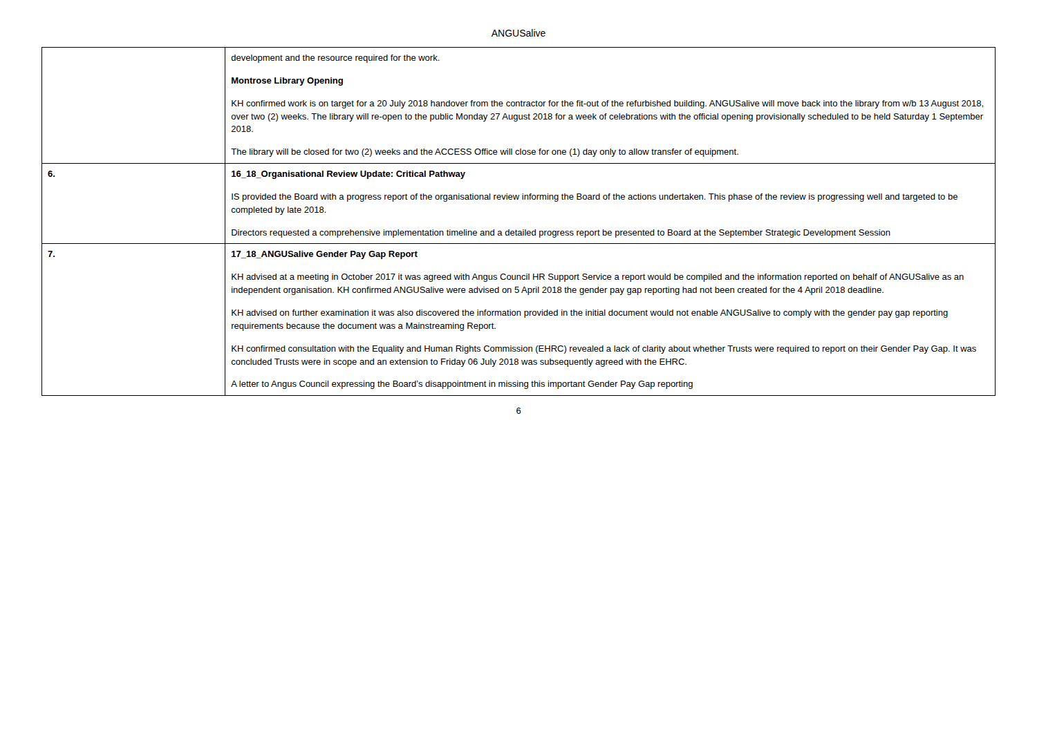ANGUSalive
| | development and the resource required for the work. Montrose Library Opening KH confirmed work is on target for a 20 July 2018 handover from the contractor for the fit-out of the refurbished building. ANGUSalive will move back into the library from w/b 13 August 2018, over two (2) weeks. The library will re-open to the public Monday 27 August 2018 for a week of celebrations with the official opening provisionally scheduled to be held Saturday 1 September 2018. The library will be closed for two (2) weeks and the ACCESS Office will close for one (1) day only to allow transfer of equipment. |
| 6. | 16_18_Organisational Review Update: Critical Pathway IS provided the Board with a progress report of the organisational review informing the Board of the actions undertaken. This phase of the review is progressing well and targeted to be completed by late 2018. Directors requested a comprehensive implementation timeline and a detailed progress report be presented to Board at the September Strategic Development Session |
| 7. | 17_18_ANGUSalive Gender Pay Gap Report KH advised at a meeting in October 2017 it was agreed with Angus Council HR Support Service a report would be compiled and the information reported on behalf of ANGUSalive as an independent organisation. KH confirmed ANGUSalive were advised on 5 April 2018 the gender pay gap reporting had not been created for the 4 April 2018 deadline. KH advised on further examination it was also discovered the information provided in the initial document would not enable ANGUSalive to comply with the gender pay gap reporting requirements because the document was a Mainstreaming Report. KH confirmed consultation with the Equality and Human Rights Commission (EHRC) revealed a lack of clarity about whether Trusts were required to report on their Gender Pay Gap. It was concluded Trusts were in scope and an extension to Friday 06 July 2018 was subsequently agreed with the EHRC. A letter to Angus Council expressing the Board’s disappointment in missing this important Gender Pay Gap reporting |
6